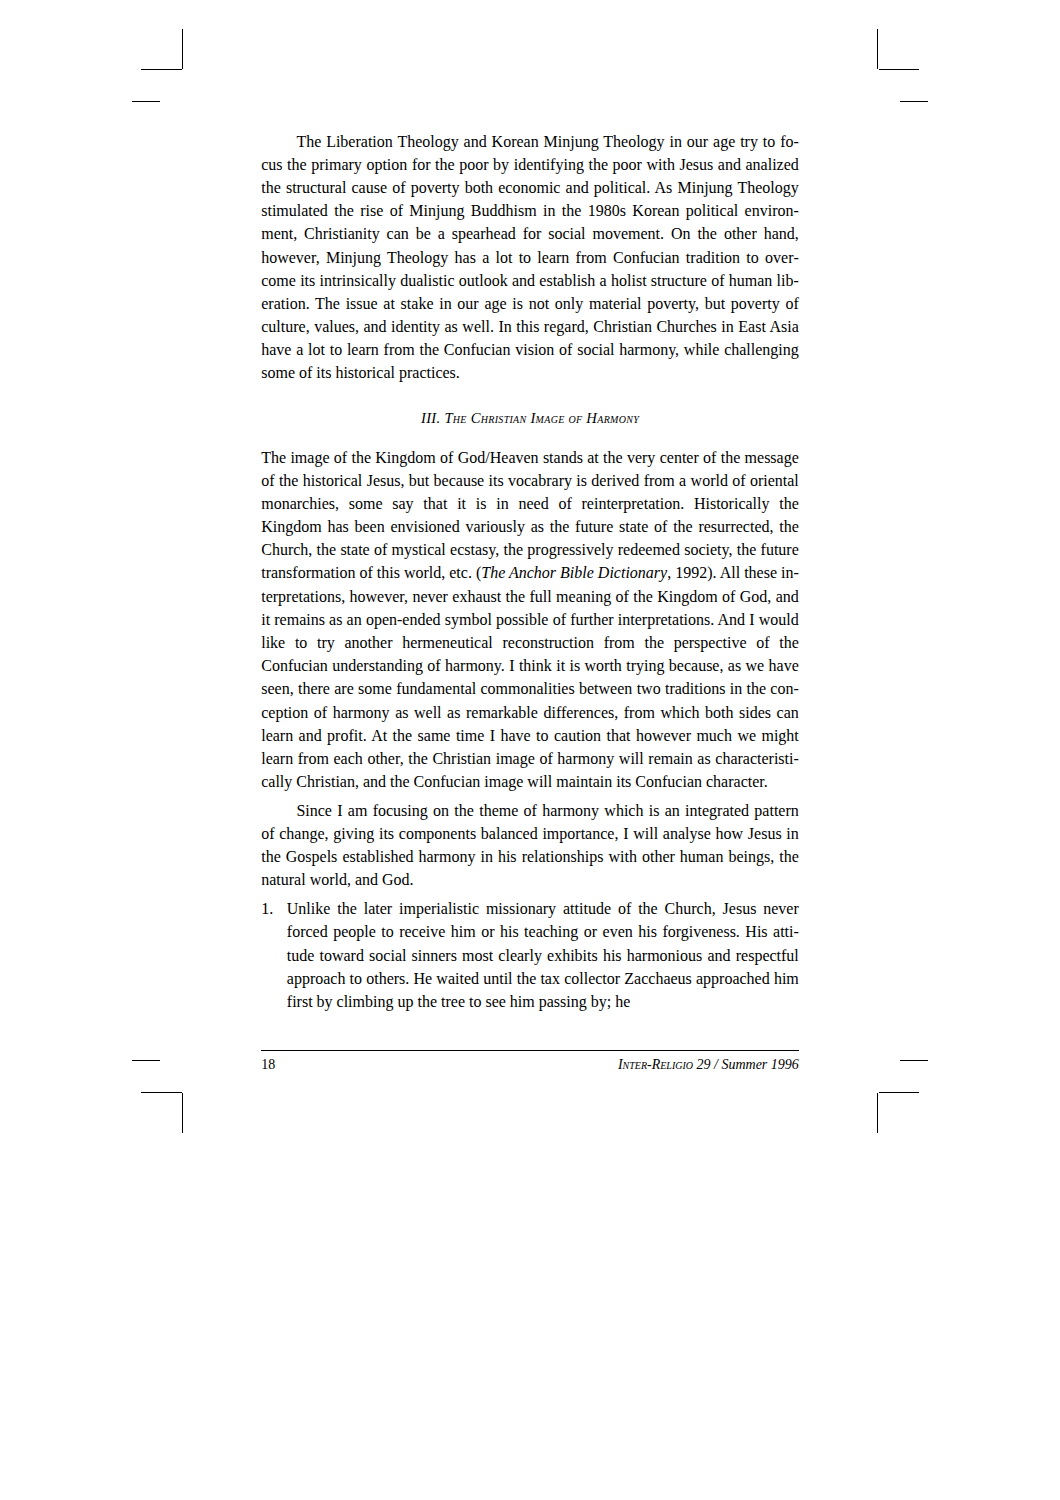The Liberation Theology and Korean Minjung Theology in our age try to focus the primary option for the poor by identifying the poor with Jesus and analized the structural cause of poverty both economic and political. As Minjung Theology stimulated the rise of Minjung Buddhism in the 1980s Korean political environment, Christianity can be a spearhead for social movement. On the other hand, however, Minjung Theology has a lot to learn from Confucian tradition to overcome its intrinsically dualistic outlook and establish a holist structure of human liberation. The issue at stake in our age is not only material poverty, but poverty of culture, values, and identity as well. In this regard, Christian Churches in East Asia have a lot to learn from the Confucian vision of social harmony, while challenging some of its historical practices.
III. The Christian Image of Harmony
The image of the Kingdom of God/Heaven stands at the very center of the message of the historical Jesus, but because its vocabrary is derived from a world of oriental monarchies, some say that it is in need of reinterpretation. Historically the Kingdom has been envisioned variously as the future state of the resurrected, the Church, the state of mystical ecstasy, the progressively redeemed society, the future transformation of this world, etc. (The Anchor Bible Dictionary, 1992). All these interpretations, however, never exhaust the full meaning of the Kingdom of God, and it remains as an open-ended symbol possible of further interpretations. And I would like to try another hermeneutical reconstruction from the perspective of the Confucian understanding of harmony. I think it is worth trying because, as we have seen, there are some fundamental commonalities between two traditions in the conception of harmony as well as remarkable differences, from which both sides can learn and profit. At the same time I have to caution that however much we might learn from each other, the Christian image of harmony will remain as characteristically Christian, and the Confucian image will maintain its Confucian character.
Since I am focusing on the theme of harmony which is an integrated pattern of change, giving its components balanced importance, I will analyse how Jesus in the Gospels established harmony in his relationships with other human beings, the natural world, and God.
1. Unlike the later imperialistic missionary attitude of the Church, Jesus never forced people to receive him or his teaching or even his forgiveness. His attitude toward social sinners most clearly exhibits his harmonious and respectful approach to others. He waited until the tax collector Zacchaeus approached him first by climbing up the tree to see him passing by; he
18 Inter-Religio 29 / Summer 1996